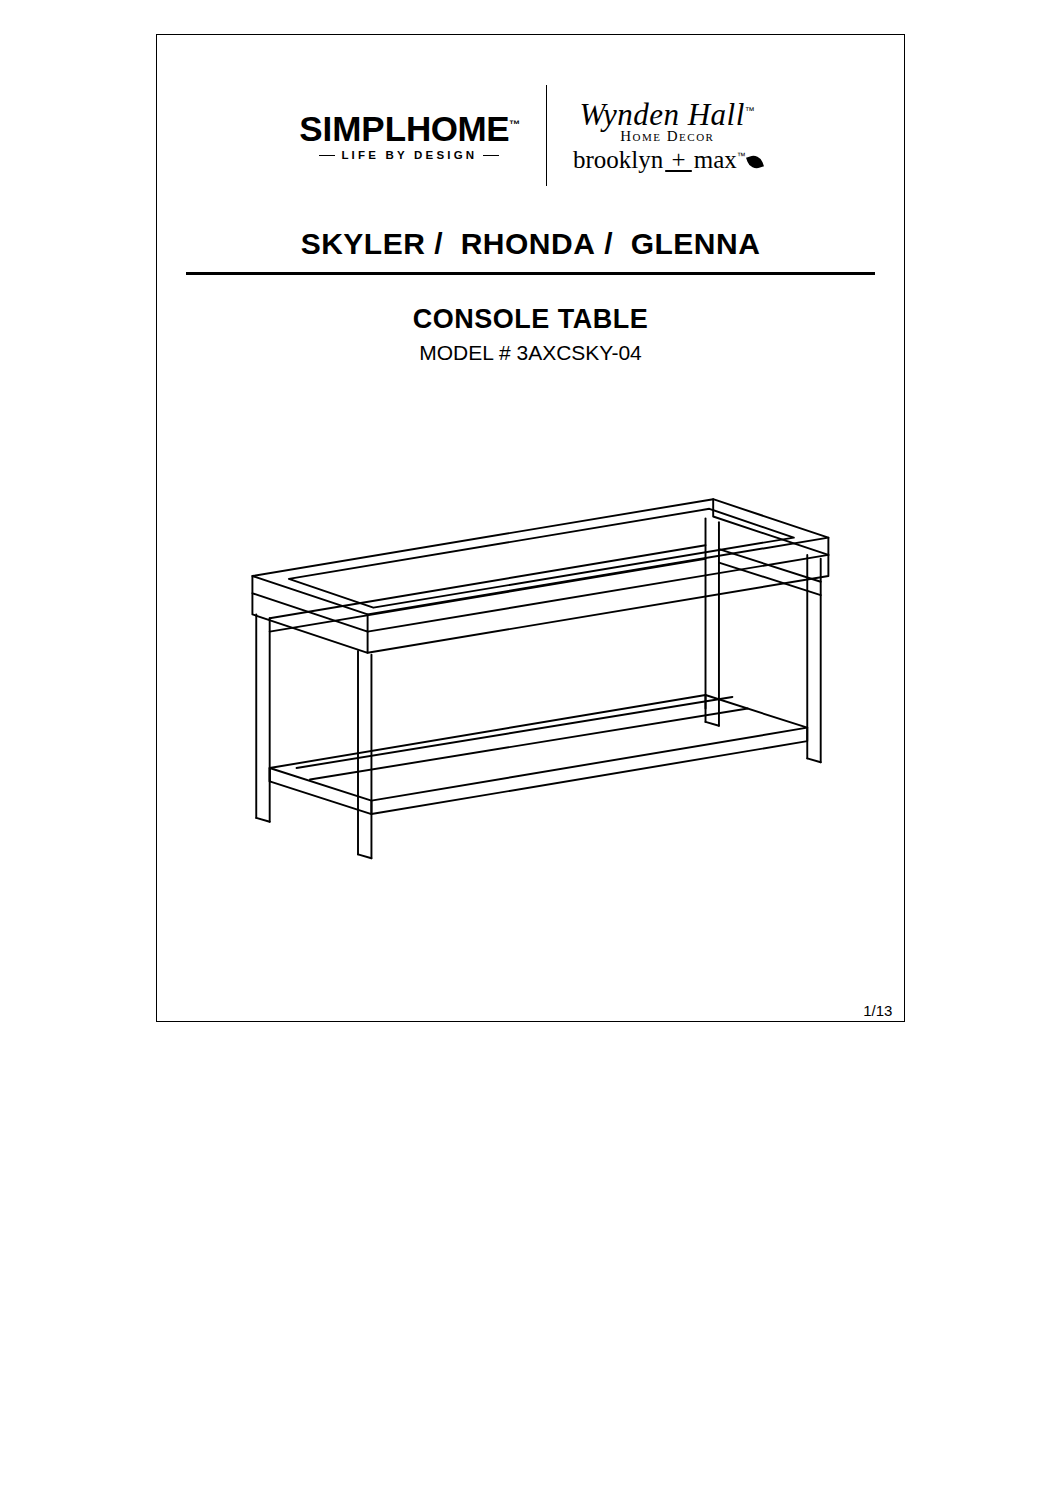SIMPL HOME™
LIFE BY DESIGN
Wynden Hall™
Home Decor
brooklyn + max™
SKYLER / RHONDA / GLENNA
CONSOLE TABLE
MODEL # 3AXCSKY-04
1/13